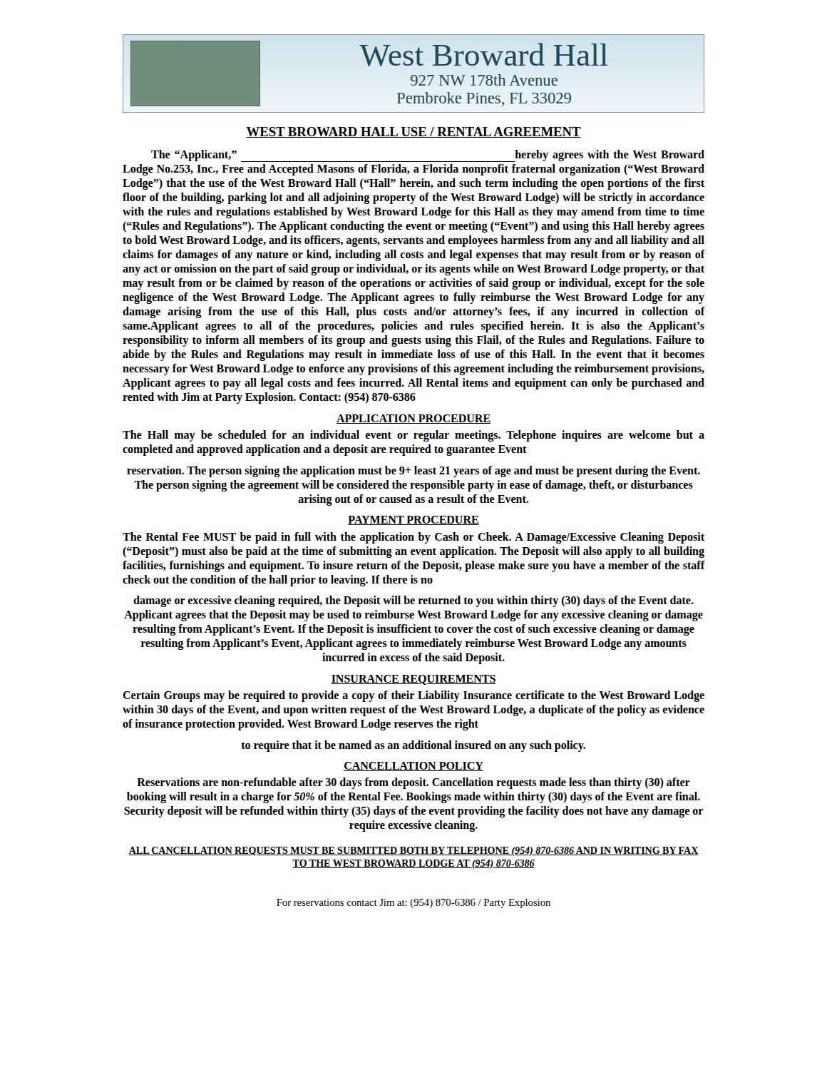West Broward Hall
927 NW 178th Avenue
Pembroke Pines, FL 33029
WEST BROWARD HALL USE / RENTAL AGREEMENT
The “Applicant,” hereby agrees with the West Broward Lodge No.253, Inc., Free and Accepted Masons of Florida, a Florida nonprofit fraternal organization (“West Broward Lodge”) that the use of the West Broward Hall (“Hall” herein, and such term including the open portions of the first floor of the building, parking lot and all adjoining property of the West Broward Lodge) will be strictly in accordance with the rules and regulations established by West Broward Lodge for this Hall as they may amend from time to time (“Rules and Regulations”). The Applicant conducting the event or meeting (“Event”) and using this Hall hereby agrees to bold West Broward Lodge, and its officers, agents, servants and employees harmless from any and all liability and all claims for damages of any nature or kind, including all costs and legal expenses that may result from or by reason of any act or omission on the part of said group or individual, or its agents while on West Broward Lodge property, or that may result from or be claimed by reason of the operations or activities of said group or individual, except for the sole negligence of the West Broward Lodge. The Applicant agrees to fully reimburse the West Broward Lodge for any damage arising from the use of this Hall, plus costs and/or attorney’s fees, if any incurred in collection of same.Applicant agrees to all of the procedures, policies and rules specified herein. It is also the Applicant’s responsibility to inform all members of its group and guests using this Flail, of the Rules and Regulations. Failure to abide by the Rules and Regulations may result in immediate loss of use of this Hall. In the event that it becomes necessary for West Broward Lodge to enforce any provisions of this agreement including the reimbursement provisions, Applicant agrees to pay all legal costs and fees incurred. All Rental items and equipment can only be purchased and rented with Jim at Party Explosion. Contact: (954) 870-6386
APPLICATION PROCEDURE
The Hall may be scheduled for an individual event or regular meetings. Telephone inquires are welcome but a completed and approved application and a deposit are required to guarantee Event
reservation. The person signing the application must be 9+ least 21 years of age and must be present during the Event. The person signing the agreement will be considered the responsible party in ease of damage, theft, or disturbances arising out of or caused as a result of the Event.
PAYMENT PROCEDURE
The Rental Fee MUST be paid in full with the application by Cash or Cheek. A Damage/Excessive Cleaning Deposit (“Deposit”) must also be paid at the time of submitting an event application. The Deposit will also apply to all building facilities, furnishings and equipment. To insure return of the Deposit, please make sure you have a member of the staff check out the condition of the hall prior to leaving. If there is no
damage or excessive cleaning required, the Deposit will be returned to you within thirty (30) days of the Event date. Applicant agrees that the Deposit may be used to reimburse West Broward Lodge for any excessive cleaning or damage resulting from Applicant’s Event. If the Deposit is insufficient to cover the cost of such excessive cleaning or damage resulting from Applicant’s Event, Applicant agrees to immediately reimburse West Broward Lodge any amounts incurred in excess of the said Deposit.
INSURANCE REQUIREMENTS
Certain Groups may be required to provide a copy of their Liability Insurance certificate to the West Broward Lodge within 30 days of the Event, and upon written request of the West Broward Lodge, a duplicate of the policy as evidence of insurance protection provided. West Broward Lodge reserves the right
to require that it be named as an additional insured on any such policy.
CANCELLATION POLICY
Reservations are non-refundable after 30 days from deposit. Cancellation requests made less than thirty (30) after booking will result in a charge for 50% of the Rental Fee. Bookings made within thirty (30) days of the Event are final. Security deposit will be refunded within thirty (35) days of the event providing the facility does not have any damage or require excessive cleaning.
ALL CANCELLATION REQUESTS MUST BE SUBMITTED BOTH BY TELEPHONE (954) 870-6386 AND IN WRITING BY FAX TO THE WEST BROWARD LODGE AT (954) 870-6386
For reservations contact Jim at: (954) 870-6386 / Party Explosion